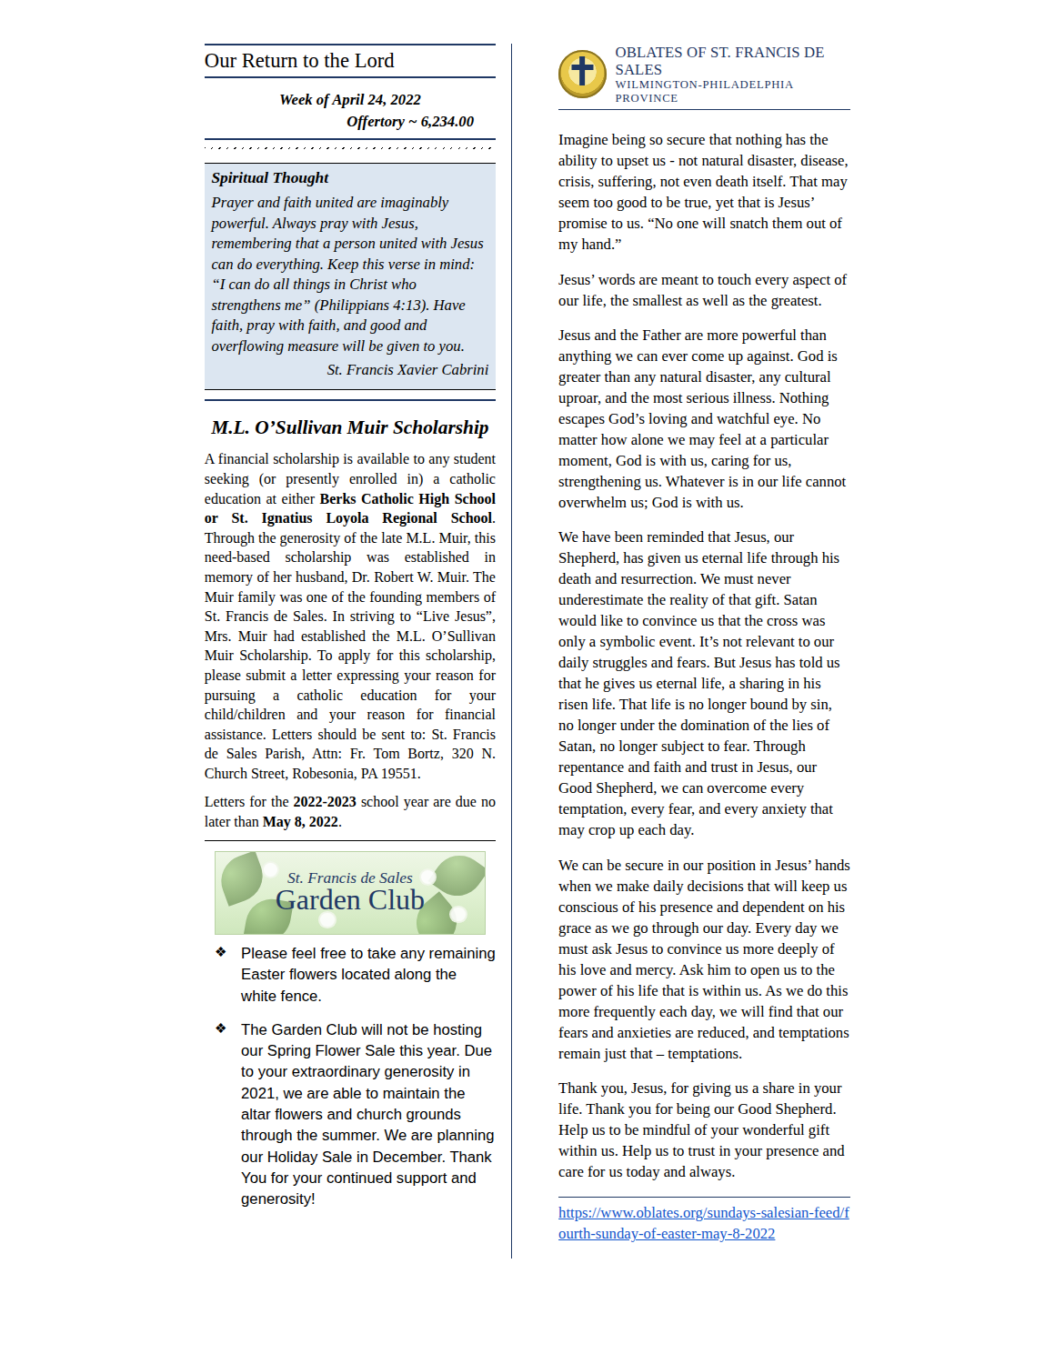Our Return to the Lord
Week of April 24, 2022 Offertory ~ 6,234.00
Spiritual Thought
Prayer and faith united are imaginably powerful. Always pray with Jesus, remembering that a person united with Jesus can do everything. Keep this verse in mind: “I can do all things in Christ who strengthens me” (Philippians 4:13). Have faith, pray with faith, and good and overflowing measure will be given to you. St. Francis Xavier Cabrini
M.L. O’Sullivan Muir Scholarship
A financial scholarship is available to any student seeking (or presently enrolled in) a catholic education at either Berks Catholic High School or St. Ignatius Loyola Regional School. Through the generosity of the late M.L. Muir, this need-based scholarship was established in memory of her husband, Dr. Robert W. Muir. The Muir family was one of the founding members of St. Francis de Sales. In striving to “Live Jesus”, Mrs. Muir had established the M.L. O’Sullivan Muir Scholarship. To apply for this scholarship, please submit a letter expressing your reason for pursuing a catholic education for your child/children and your reason for financial assistance. Letters should be sent to: St. Francis de Sales Parish, Attn: Fr. Tom Bortz, 320 N. Church Street, Robesonia, PA 19551.
Letters for the 2022-2023 school year are due no later than May 8, 2022.
St. Francis de Sales Garden Club
Please feel free to take any remaining Easter flowers located along the white fence.
The Garden Club will not be hosting our Spring Flower Sale this year. Due to your extraordinary generosity in 2021, we are able to maintain the altar flowers and church grounds through the summer. We are planning our Holiday Sale in December. Thank You for your continued support and generosity!
OBLATES OF ST. FRANCIS DE SALES
WILMINGTON-PHILADELPHIA PROVINCE
Imagine being so secure that nothing has the ability to upset us - not natural disaster, disease, crisis, suffering, not even death itself. That may seem too good to be true, yet that is Jesus’ promise to us. “No one will snatch them out of my hand.”
Jesus’ words are meant to touch every aspect of our life, the smallest as well as the greatest.
Jesus and the Father are more powerful than anything we can ever come up against. God is greater than any natural disaster, any cultural uproar, and the most serious illness. Nothing escapes God’s loving and watchful eye. No matter how alone we may feel at a particular moment, God is with us, caring for us, strengthening us. Whatever is in our life cannot overwhelm us; God is with us.
We have been reminded that Jesus, our Shepherd, has given us eternal life through his death and resurrection. We must never underestimate the reality of that gift. Satan would like to convince us that the cross was only a symbolic event. It’s not relevant to our daily struggles and fears. But Jesus has told us that he gives us eternal life, a sharing in his risen life. That life is no longer bound by sin, no longer under the domination of the lies of Satan, no longer subject to fear. Through repentance and faith and trust in Jesus, our Good Shepherd, we can overcome every temptation, every fear, and every anxiety that may crop up each day.
We can be secure in our position in Jesus’ hands when we make daily decisions that will keep us conscious of his presence and dependent on his grace as we go through our day. Every day we must ask Jesus to convince us more deeply of his love and mercy. Ask him to open us to the power of his life that is within us. As we do this more frequently each day, we will find that our fears and anxieties are reduced, and temptations remain just that – temptations.
Thank you, Jesus, for giving us a share in your life. Thank you for being our Good Shepherd. Help us to be mindful of your wonderful gift within us. Help us to trust in your presence and care for us today and always.
https://www.oblates.org/sundays-salesian-feed/fourth-sunday-of-easter-may-8-2022